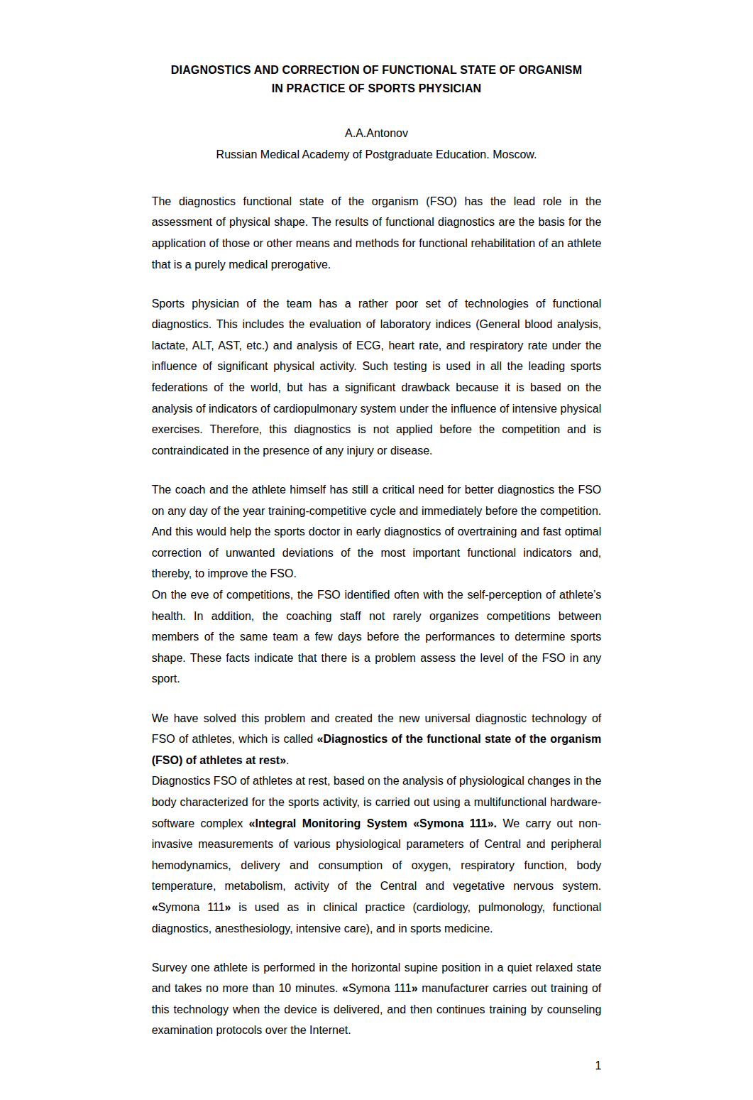Diagnostics and correction of functional state of organism
in practice of sports physician
A.A.Antonov
Russian Medical Academy of Postgraduate Education. Moscow.
The diagnostics functional state of the organism (FSO) has the lead role in the assessment of physical shape. The results of functional diagnostics are the basis for the application of those or other means and methods for functional rehabilitation of an athlete that is a purely medical prerogative.
Sports physician of the team has a rather poor set of technologies of functional diagnostics. This includes the evaluation of laboratory indices (General blood analysis, lactate, ALT, AST, etc.) and analysis of ECG, heart rate, and respiratory rate under the influence of significant physical activity. Such testing is used in all the leading sports federations of the world, but has a significant drawback because it is based on the analysis of indicators of cardiopulmonary system under the influence of intensive physical exercises. Therefore, this diagnostics is not applied before the competition and is contraindicated in the presence of any injury or disease.
The coach and the athlete himself has still a critical need for better diagnostics the FSO on any day of the year training-competitive cycle and immediately before the competition. And this would help the sports doctor in early diagnostics of overtraining and fast optimal correction of unwanted deviations of the most important functional indicators and, thereby, to improve the FSO.
On the eve of competitions, the FSO identified often with the self-perception of athlete’s health. In addition, the coaching staff not rarely organizes competitions between members of the same team a few days before the performances to determine sports shape. These facts indicate that there is a problem assess the level of the FSO in any sport.
We have solved this problem and created the new universal diagnostic technology of FSO of athletes, which is called «Diagnostics of the functional state of the organism (FSO) of athletes at rest».
Diagnostics FSO of athletes at rest, based on the analysis of physiological changes in the body characterized for the sports activity, is carried out using a multifunctional hardware-software complex «Integral Monitoring System «Symona 111». We carry out non-invasive measurements of various physiological parameters of Central and peripheral hemodynamics, delivery and consumption of oxygen, respiratory function, body temperature, metabolism, activity of the Central and vegetative nervous system. «Symona 111» is used as in clinical practice (cardiology, pulmonology, functional diagnostics, anesthesiology, intensive care), and in sports medicine.
Survey one athlete is performed in the horizontal supine position in a quiet relaxed state and takes no more than 10 minutes. «Symona 111» manufacturer carries out training of this technology when the device is delivered, and then continues training by counseling examination protocols over the Internet.
1